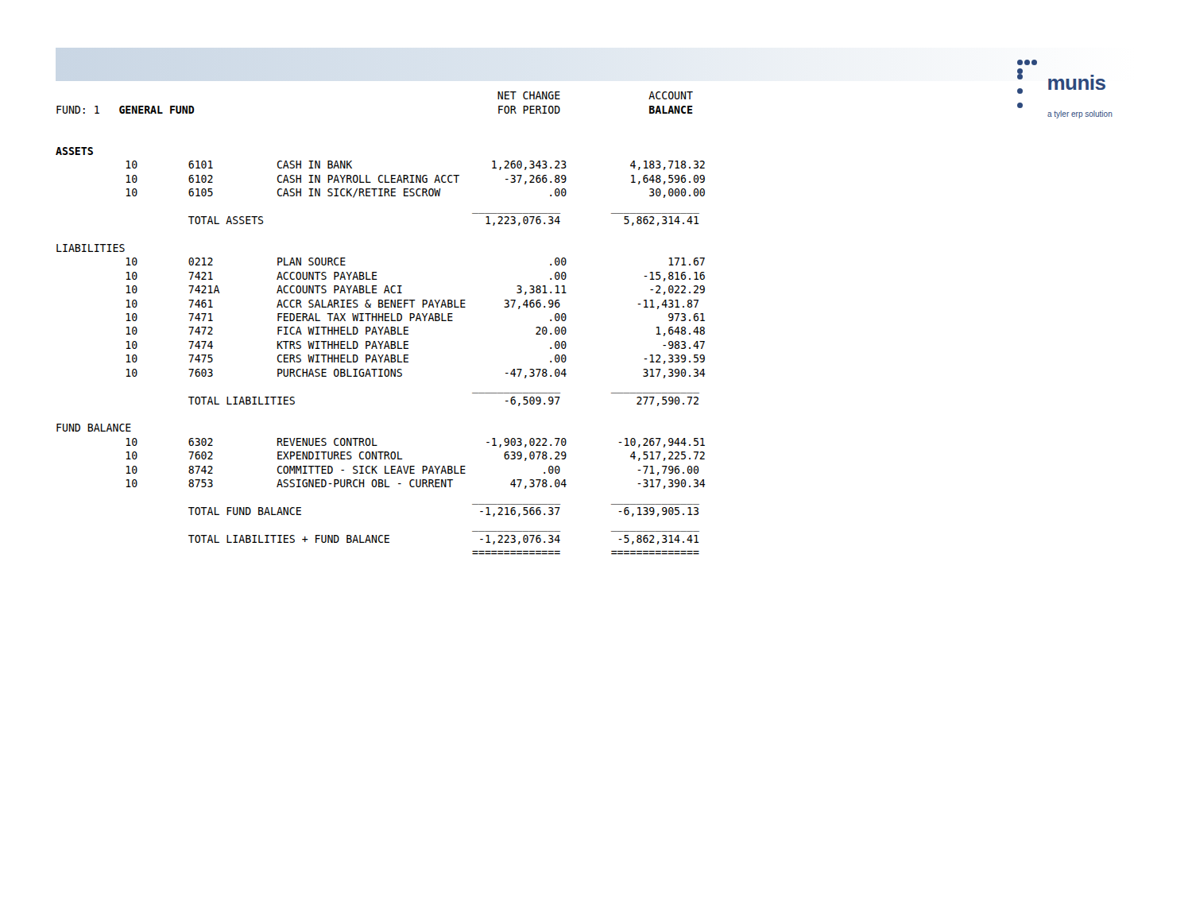munis
a tyler erp solution
01/04/2021 14:22                    |BATH COUNTY BOARD OF EDUCATION                                                 |P    1
9025bcom                            |BALANCE SHEET FOR 2021 6                                                       |glbalsht

                                                                      NET CHANGE              ACCOUNT
FUND: 1   GENERAL FUND                                                FOR PERIOD              BALANCE


ASSETS
           10        6101          CASH IN BANK                      1,260,343.23          4,183,718.32
           10        6102          CASH IN PAYROLL CLEARING ACCT       -37,266.89          1,648,596.09
           10        6105          CASH IN SICK/RETIRE ESCROW                 .00             30,000.00
                                                                  ______________        ______________
                     TOTAL ASSETS                                   1,223,076.34          5,862,314.41

LIABILITIES
           10        0212          PLAN SOURCE                                .00                171.67
           10        7421          ACCOUNTS PAYABLE                           .00            -15,816.16
           10        7421A         ACCOUNTS PAYABLE ACI                  3,381.11             -2,022.29
           10        7461          ACCR SALARIES & BENEFT PAYABLE      37,466.96            -11,431.87
           10        7471          FEDERAL TAX WITHHELD PAYABLE               .00                973.61
           10        7472          FICA WITHHELD PAYABLE                    20.00              1,648.48
           10        7474          KTRS WITHHELD PAYABLE                      .00               -983.47
           10        7475          CERS WITHHELD PAYABLE                      .00            -12,339.59
           10        7603          PURCHASE OBLIGATIONS                -47,378.04            317,390.34
                                                                  ______________        ______________
                     TOTAL LIABILITIES                                 -6,509.97            277,590.72

FUND BALANCE
           10        6302          REVENUES CONTROL                 -1,903,022.70        -10,267,944.51
           10        7602          EXPENDITURES CONTROL                639,078.29          4,517,225.72
           10        8742          COMMITTED - SICK LEAVE PAYABLE            .00            -71,796.00
           10        8753          ASSIGNED-PURCH OBL - CURRENT         47,378.04           -317,390.34
                                                                  ______________        ______________
                     TOTAL FUND BALANCE                            -1,216,566.37         -6,139,905.13
                                                                  ______________        ______________
                     TOTAL LIABILITIES + FUND BALANCE              -1,223,076.34         -5,862,314.41
                                                                  ==============        ==============